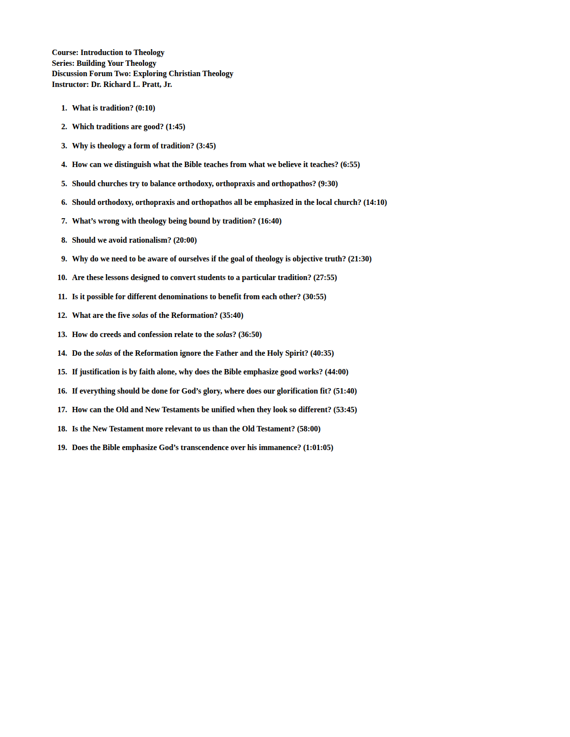Course: Introduction to Theology
Series: Building Your Theology
Discussion Forum Two: Exploring Christian Theology
Instructor: Dr. Richard L. Pratt, Jr.
What is tradition? (0:10)
Which traditions are good? (1:45)
Why is theology a form of tradition? (3:45)
How can we distinguish what the Bible teaches from what we believe it teaches? (6:55)
Should churches try to balance orthodoxy, orthopraxis and orthopathos? (9:30)
Should orthodoxy, orthopraxis and orthopathos all be emphasized in the local church? (14:10)
What’s wrong with theology being bound by tradition? (16:40)
Should we avoid rationalism? (20:00)
Why do we need to be aware of ourselves if the goal of theology is objective truth? (21:30)
Are these lessons designed to convert students to a particular tradition? (27:55)
Is it possible for different denominations to benefit from each other? (30:55)
What are the five solas of the Reformation? (35:40)
How do creeds and confession relate to the solas? (36:50)
Do the solas of the Reformation ignore the Father and the Holy Spirit? (40:35)
If justification is by faith alone, why does the Bible emphasize good works? (44:00)
If everything should be done for God’s glory, where does our glorification fit? (51:40)
How can the Old and New Testaments be unified when they look so different? (53:45)
Is the New Testament more relevant to us than the Old Testament? (58:00)
Does the Bible emphasize God’s transcendence over his immanence? (1:01:05)